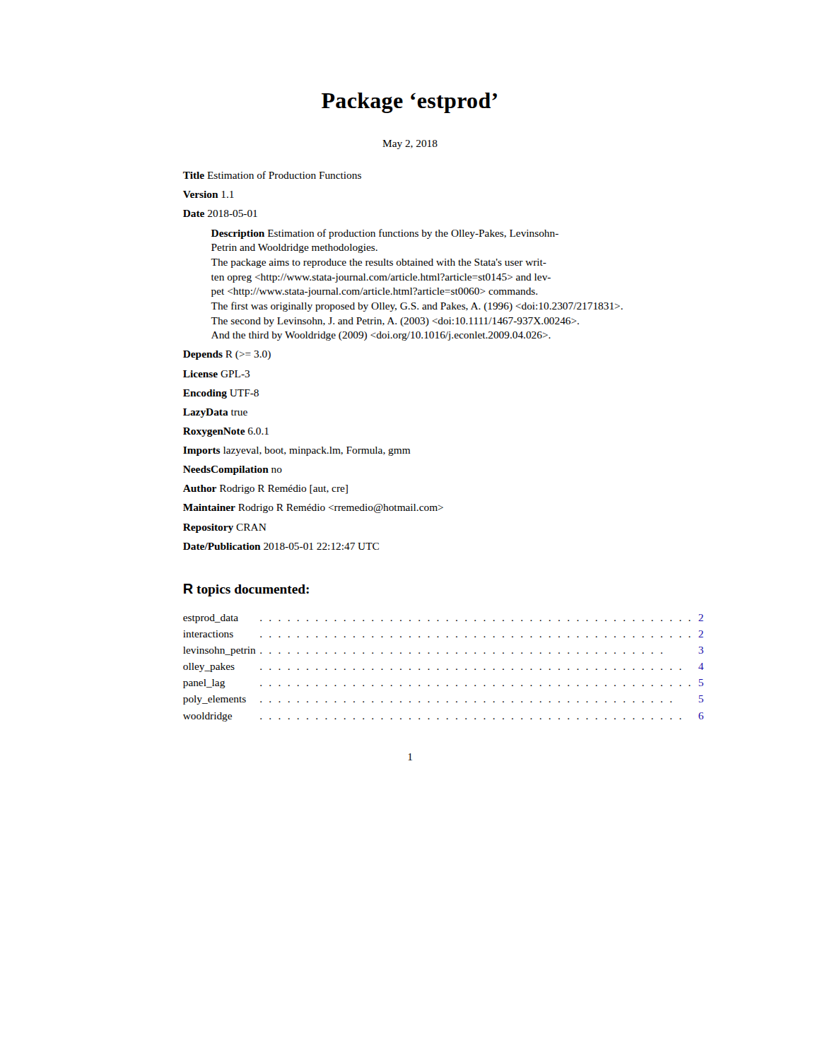Package ‘estprod’
May 2, 2018
Title Estimation of Production Functions
Version 1.1
Date 2018-05-01
Description Estimation of production functions by the Olley-Pakes, Levinsohn-
Petrin and Wooldridge methodologies.
The package aims to reproduce the results obtained with the Stata's user writ-
ten opreg <http://www.stata-journal.com/article.html?article=st0145> and lev-
pet <http://www.stata-journal.com/article.html?article=st0060> commands.
The first was originally proposed by Olley, G.S. and Pakes, A. (1996) <doi:10.2307/2171831>.
The second by Levinsohn, J. and Petrin, A. (2003) <doi:10.1111/1467-937X.00246>.
And the third by Wooldridge (2009) <doi.org/10.1016/j.econlet.2009.04.026>.
Depends R (>= 3.0)
License GPL-3
Encoding UTF-8
LazyData true
RoxygenNote 6.0.1
Imports lazyeval, boot, minpack.lm, Formula, gmm
NeedsCompilation no
Author Rodrigo R Remédio [aut, cre]
Maintainer Rodrigo R Remédio <rremedio@hotmail.com>
Repository CRAN
Date/Publication 2018-05-01 22:12:47 UTC
R topics documented:
| estprod_data | . . . . . . . . . . . . . . . . . . . . . . . . . . . . . . . . . . . . . . . . . . . . . . . | 2 |
| interactions | . . . . . . . . . . . . . . . . . . . . . . . . . . . . . . . . . . . . . . . . . . . . . . . | 2 |
| levinsohn_petrin | . . . . . . . . . . . . . . . . . . . . . . . . . . . . . . . . . . . . . . . . . . . . | 3 |
| olley_pakes | . . . . . . . . . . . . . . . . . . . . . . . . . . . . . . . . . . . . . . . . . . . . . . | 4 |
| panel_lag | . . . . . . . . . . . . . . . . . . . . . . . . . . . . . . . . . . . . . . . . . . . . . . . | 5 |
| poly_elements | . . . . . . . . . . . . . . . . . . . . . . . . . . . . . . . . . . . . . . . . . . . . . | 5 |
| wooldridge | . . . . . . . . . . . . . . . . . . . . . . . . . . . . . . . . . . . . . . . . . . . . . . | 6 |
1